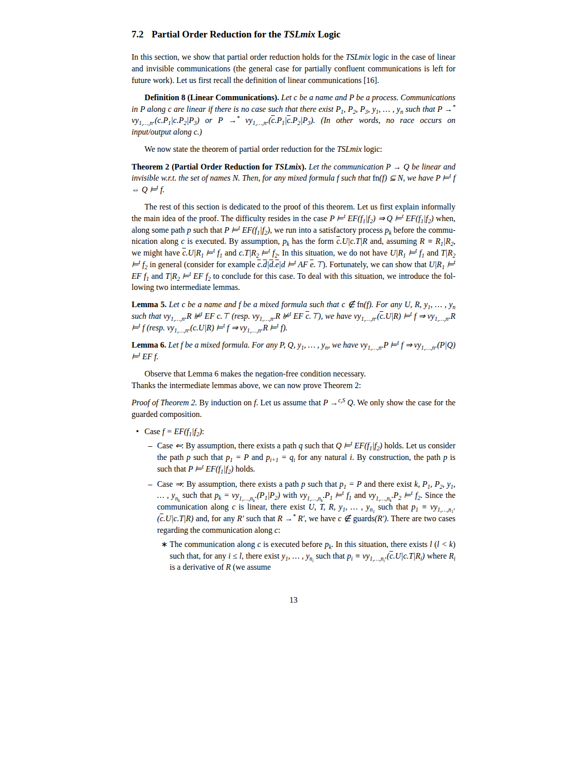7.2 Partial Order Reduction for the TSLmix Logic
In this section, we show that partial order reduction holds for the TSLmix logic in the case of linear and invisible communications (the general case for partially confluent communications is left for future work). Let us first recall the definition of linear communications [16].
Definition 8 (Linear Communications). Let c be a name and P be a process. Communications in P along c are linear if there is no case such that there exist P1, P2, P3, y1, … , yn such that P →* νy1,…,n.(c.P1|c.P2|P3) or P →* νy1,…,n.(c.P1|c.P2|P3). (In other words, no race occurs on input/output along c.)
We now state the theorem of partial order reduction for the TSLmix logic:
Theorem 2 (Partial Order Reduction for TSLmix). Let the communication P → Q be linear and invisible w.r.t. the set of names N. Then, for any mixed formula f such that fn(f) ⊆ N, we have P ⊨t f ⇔ Q ⊨t f.
The rest of this section is dedicated to the proof of this theorem. Let us first explain informally the main idea of the proof. The difficulty resides in the case P ⊨t EF(f1|f2) ⇒ Q ⊨t EF(f1|f2) when, along some path p such that P ⊨t EF(f1|f2), we run into a satisfactory process pk before the communication along c is executed. By assumption, pk has the form c.U|c.T|R and, assuming R ≡ R1|R2, we might have c.U|R1 ⊨t f1 and c.T|R2 ⊨t f2. In this situation, we do not have U|R1 ⊨t f1 and T|R2 ⊨t f2 in general (consider for example c.d|d.e|d ⊨t AF e.⊤). Fortunately, we can show that U|R1 ⊨t EF f1 and T|R2 ⊨t EF f2 to conclude for this case. To deal with this situation, we introduce the following two intermediate lemmas.
Lemma 5. Let c be a name and f be a mixed formula such that c ∉ fn(f). For any U, R, y1, … , yn such that νy1,…,n.R ⊭t EF c.⊤ (resp. νy1,…,n.R ⊭t EF c.⊤), we have νy1,…,n.(c.U|R) ⊨t f ⇒ νy1,…,n.R ⊨t f (resp. νy1,…,n.(c.U|R) ⊨t f ⇒ νy1,…,n.R ⊨t f).
Lemma 6. Let f be a mixed formula. For any P, Q, y1, … , yn, we have νy1,…,n.P ⊨t f ⇒ νy1,…,n.(P|Q) ⊨t EF f.
Observe that Lemma 6 makes the negation-free condition necessary.
Thanks the intermediate lemmas above, we can now prove Theorem 2:
Proof of Theorem 2. By induction on f. Let us assume that P →c,S Q. We only show the case for the guarded composition.
Case f = EF(f1|f2):
Case ⇐: By assumption, there exists a path q such that Q ⊨t EF(f1|f2) holds. Let us consider the path p such that p1 = P and pi+1 = qi for any natural i. By construction, the path p is such that P ⊨t EF(f1|f2) holds.
Case ⇒: By assumption, there exists a path p such that p1 = P and there exist k, P1, P2, y1, … , ynk such that pk = νy1,…,nk.(P1|P2) with νy1,…,nk.P1 ⊨t f1 and νy1,…,nk.P2 ⊨t f2. Since the communication along c is linear, there exist U, T, R, y1, … , yn1 such that p1 ≡ νy1,…,n1.(c.U|c.T|R) and, for any R′ such that R →* R′, we have c ∉ guards(R′). There are two cases regarding the communication along c:
The communication along c is executed before pk. In this situation, there exists l (l < k) such that, for any i ≤ l, there exist y1, … , yni such that pi ≡ νy1,…,ni.(c.U|c.T|Ri) where Ri is a derivative of R (we assume
13